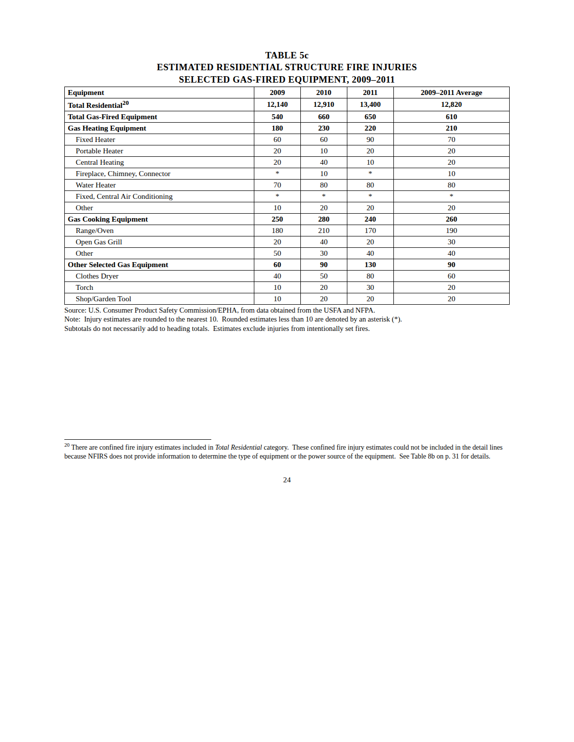TABLE 5c
ESTIMATED RESIDENTIAL STRUCTURE FIRE INJURIES
SELECTED GAS-FIRED EQUIPMENT, 2009–2011
| Equipment | 2009 | 2010 | 2011 | 2009–2011 Average |
| --- | --- | --- | --- | --- |
| Total Residential 20 | 12,140 | 12,910 | 13,400 | 12,820 |
| Total Gas-Fired Equipment | 540 | 660 | 650 | 610 |
| Gas Heating Equipment | 180 | 230 | 220 | 210 |
| Fixed Heater | 60 | 60 | 90 | 70 |
| Portable Heater | 20 | 10 | 20 | 20 |
| Central Heating | 20 | 40 | 10 | 20 |
| Fireplace, Chimney, Connector | * | 10 | * | 10 |
| Water Heater | 70 | 80 | 80 | 80 |
| Fixed, Central Air Conditioning | * | * | * | * |
| Other | 10 | 20 | 20 | 20 |
| Gas Cooking Equipment | 250 | 280 | 240 | 260 |
| Range/Oven | 180 | 210 | 170 | 190 |
| Open Gas Grill | 20 | 40 | 20 | 30 |
| Other | 50 | 30 | 40 | 40 |
| Other Selected Gas Equipment | 60 | 90 | 130 | 90 |
| Clothes Dryer | 40 | 50 | 80 | 60 |
| Torch | 10 | 20 | 30 | 20 |
| Shop/Garden Tool | 10 | 20 | 20 | 20 |
Source: U.S. Consumer Product Safety Commission/EPHA, from data obtained from the USFA and NFPA.
Note: Injury estimates are rounded to the nearest 10. Rounded estimates less than 10 are denoted by an asterisk (*).
Subtotals do not necessarily add to heading totals. Estimates exclude injuries from intentionally set fires.
20 There are confined fire injury estimates included in Total Residential category. These confined fire injury estimates could not be included in the detail lines because NFIRS does not provide information to determine the type of equipment or the power source of the equipment. See Table 8b on p. 31 for details.
24